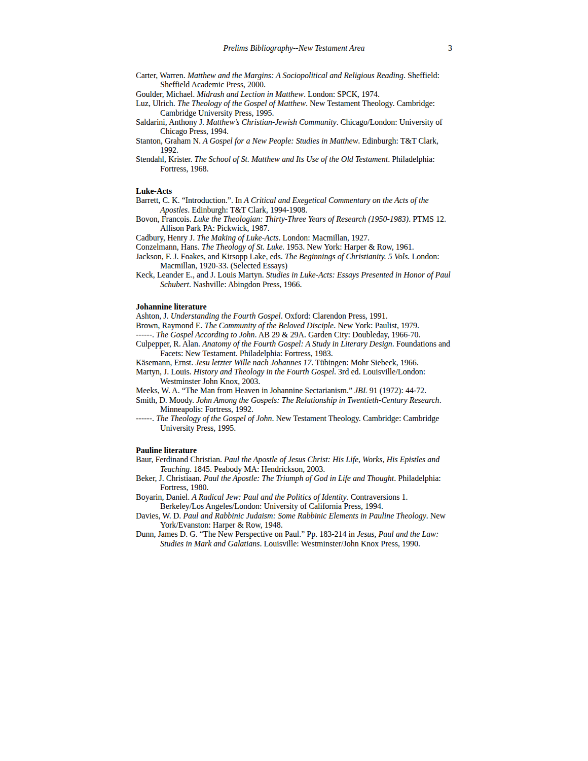Prelims Bibliography--New Testament Area 3
Carter, Warren. Matthew and the Margins: A Sociopolitical and Religious Reading. Sheffield: Sheffield Academic Press, 2000.
Goulder, Michael. Midrash and Lection in Matthew. London: SPCK, 1974.
Luz, Ulrich. The Theology of the Gospel of Matthew. New Testament Theology. Cambridge: Cambridge University Press, 1995.
Saldarini, Anthony J. Matthew’s Christian-Jewish Community. Chicago/London: University of Chicago Press, 1994.
Stanton, Graham N. A Gospel for a New People: Studies in Matthew. Edinburgh: T&T Clark, 1992.
Stendahl, Krister. The School of St. Matthew and Its Use of the Old Testament. Philadelphia: Fortress, 1968.
Luke-Acts
Barrett, C. K. “Introduction.”. In A Critical and Exegetical Commentary on the Acts of the Apostles. Edinburgh: T&T Clark, 1994-1908.
Bovon, Francois. Luke the Theologian: Thirty-Three Years of Research (1950-1983). PTMS 12. Allison Park PA: Pickwick, 1987.
Cadbury, Henry J. The Making of Luke-Acts. London: Macmillan, 1927.
Conzelmann, Hans. The Theology of St. Luke. 1953. New York: Harper & Row, 1961.
Jackson, F. J. Foakes, and Kirsopp Lake, eds. The Beginnings of Christianity. 5 Vols. London: Macmillan, 1920-33. (Selected Essays)
Keck, Leander E., and J. Louis Martyn. Studies in Luke-Acts: Essays Presented in Honor of Paul Schubert. Nashville: Abingdon Press, 1966.
Johannine literature
Ashton, J. Understanding the Fourth Gospel. Oxford: Clarendon Press, 1991.
Brown, Raymond E. The Community of the Beloved Disciple. New York: Paulist, 1979.
------. The Gospel According to John. AB 29 & 29A. Garden City: Doubleday, 1966-70.
Culpepper, R. Alan. Anatomy of the Fourth Gospel: A Study in Literary Design. Foundations and Facets: New Testament. Philadelphia: Fortress, 1983.
Käsemann, Ernst. Jesu letzter Wille nach Johannes 17. Tübingen: Mohr Siebeck, 1966.
Martyn, J. Louis. History and Theology in the Fourth Gospel. 3rd ed. Louisville/London: Westminster John Knox, 2003.
Meeks, W. A. “The Man from Heaven in Johannine Sectarianism.” JBL 91 (1972): 44-72.
Smith, D. Moody. John Among the Gospels: The Relationship in Twentieth-Century Research. Minneapolis: Fortress, 1992.
------. The Theology of the Gospel of John. New Testament Theology. Cambridge: Cambridge University Press, 1995.
Pauline literature
Baur, Ferdinand Christian. Paul the Apostle of Jesus Christ: His Life, Works, His Epistles and Teaching. 1845. Peabody MA: Hendrickson, 2003.
Beker, J. Christiaan. Paul the Apostle: The Triumph of God in Life and Thought. Philadelphia: Fortress, 1980.
Boyarin, Daniel. A Radical Jew: Paul and the Politics of Identity. Contraversions 1. Berkeley/Los Angeles/London: University of California Press, 1994.
Davies, W. D. Paul and Rabbinic Judaism: Some Rabbinic Elements in Pauline Theology. New York/Evanston: Harper & Row, 1948.
Dunn, James D. G. “The New Perspective on Paul.” Pp. 183-214 in Jesus, Paul and the Law: Studies in Mark and Galatians. Louisville: Westminster/John Knox Press, 1990.